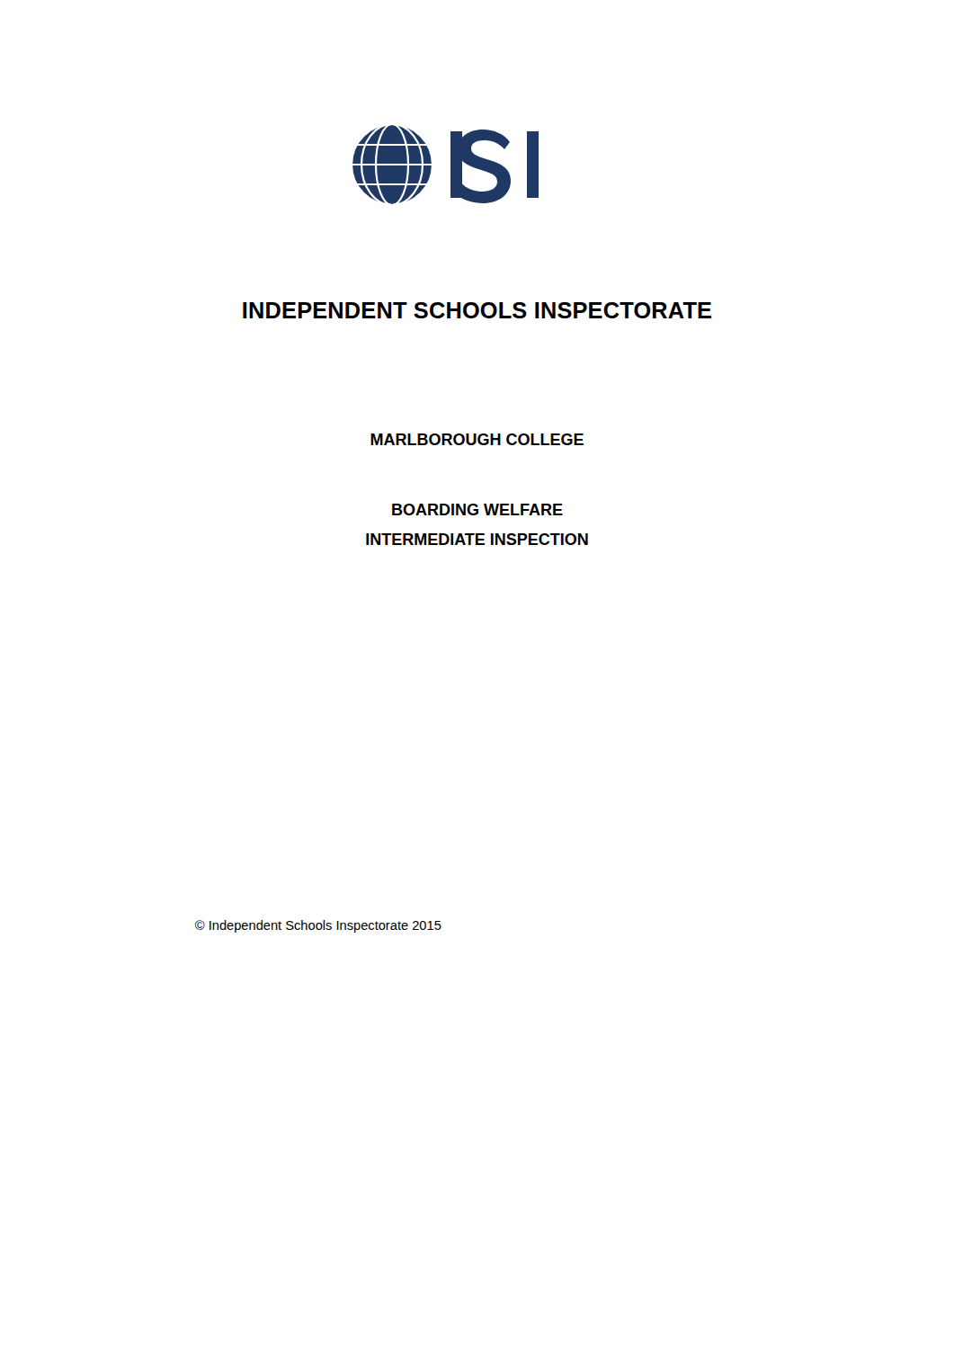ISI – Independent Schools Inspectorate logo
INDEPENDENT SCHOOLS INSPECTORATE
MARLBOROUGH COLLEGE
BOARDING WELFARE
INTERMEDIATE INSPECTION
© Independent Schools Inspectorate 2015